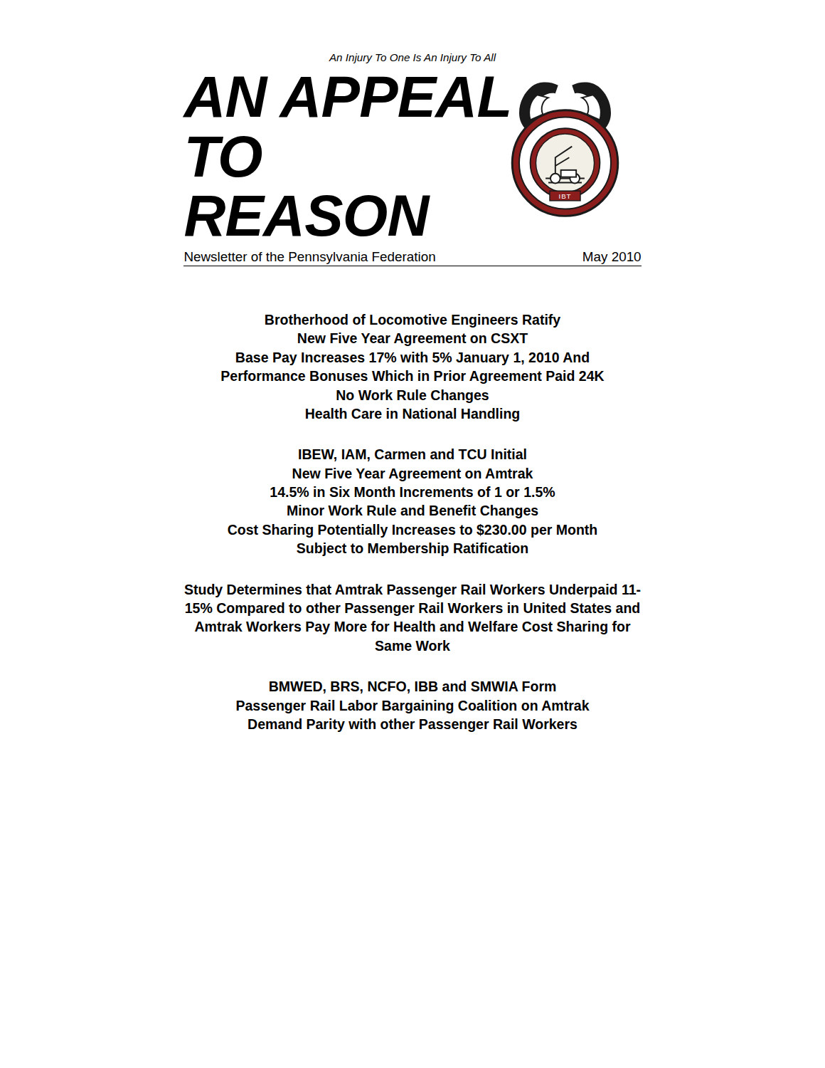An Injury To One Is An Injury To All
AN APPEAL TO REASON
BROTHERHOOD OF MAINTENANCE OF WAY EMPLOYES DIVISION IBT
Newsletter of the Pennsylvania Federation May 2010
Brotherhood of Locomotive Engineers Ratify
New Five Year Agreement on CSXT
Base Pay Increases 17% with 5% January 1, 2010 And
Performance Bonuses Which in Prior Agreement Paid 24K
No Work Rule Changes
Health Care in National Handling
IBEW, IAM, Carmen and TCU Initial
New Five Year Agreement on Amtrak
14.5% in Six Month Increments of 1 or 1.5%
Minor Work Rule and Benefit Changes
Cost Sharing Potentially Increases to $230.00 per Month
Subject to Membership Ratification
Study Determines that Amtrak Passenger Rail Workers Underpaid 11-15% Compared to other Passenger Rail Workers in United States and Amtrak Workers Pay More for Health and Welfare Cost Sharing for Same Work
BMWED, BRS, NCFO, IBB and SMWIA Form
Passenger Rail Labor Bargaining Coalition on Amtrak
Demand Parity with other Passenger Rail Workers